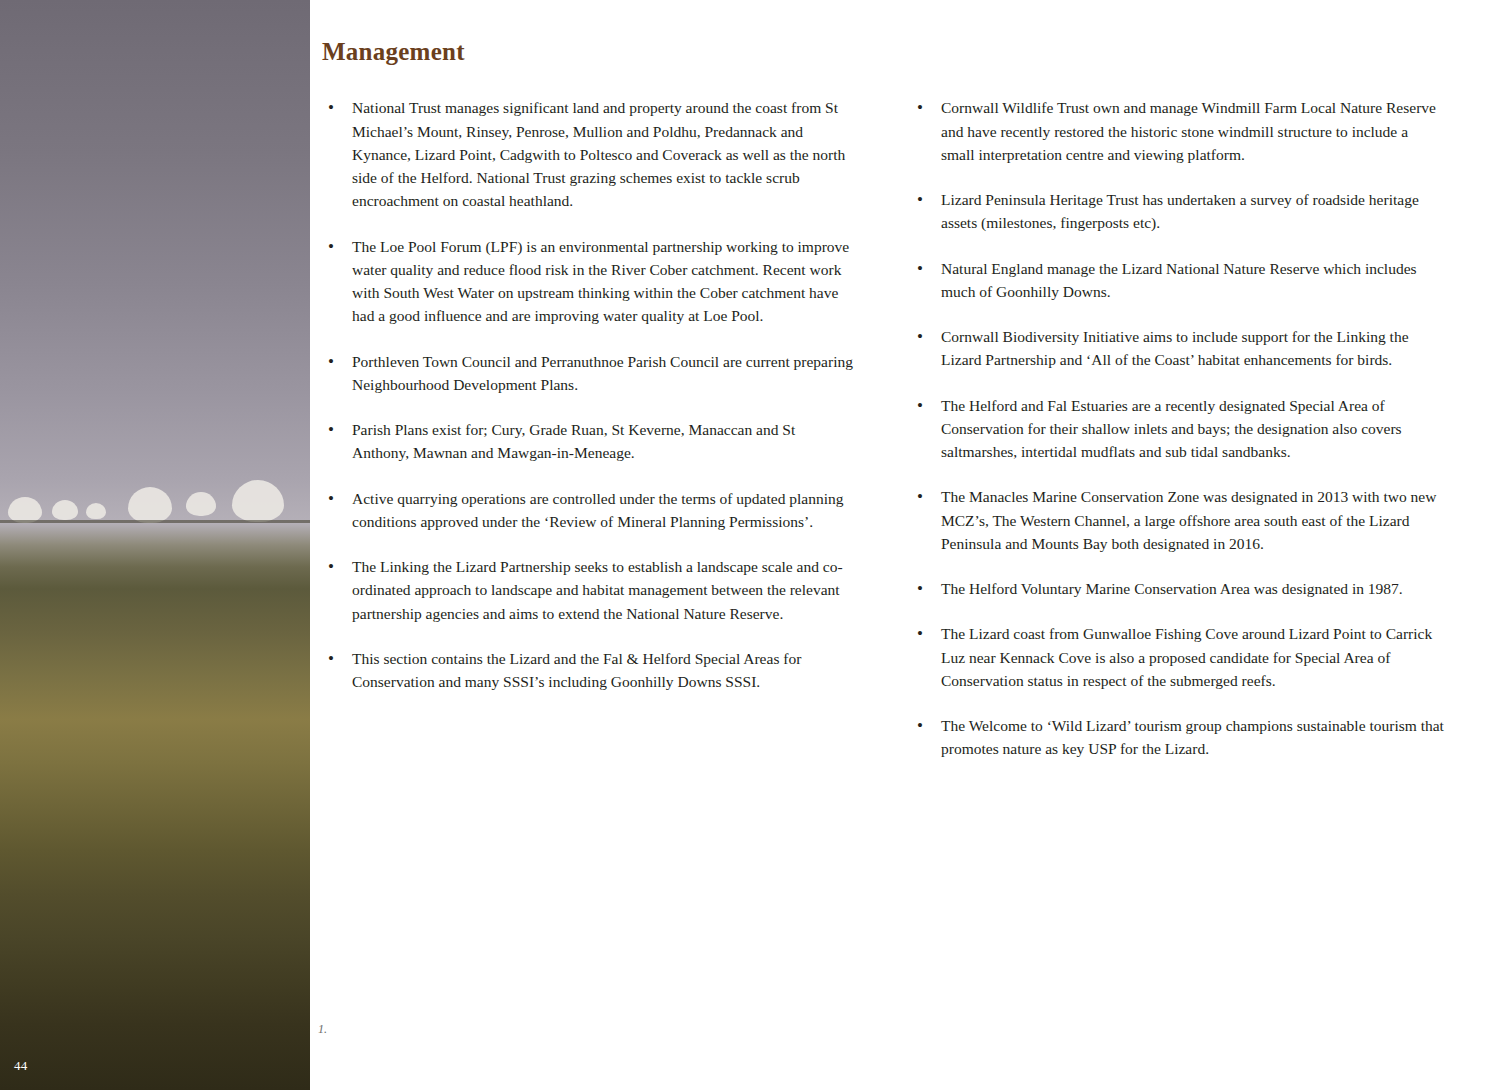44
1.
Management
National Trust manages significant land and property around the coast from St Michael’s Mount, Rinsey, Penrose, Mullion and Poldhu, Predannack and Kynance, Lizard Point, Cadgwith to Poltesco and Coverack as well as the north side of the Helford. National Trust grazing schemes exist to tackle scrub encroachment on coastal heathland.
The Loe Pool Forum (LPF) is an environmental partnership working to improve water quality and reduce flood risk in the River Cober catchment. Recent work with South West Water on upstream thinking within the Cober catchment have had a good influence and are improving water quality at Loe Pool.
Porthleven Town Council and Perranuthnoe Parish Council are current preparing Neighbourhood Development Plans.
Parish Plans exist for; Cury, Grade Ruan, St Keverne, Manaccan and St Anthony, Mawnan and Mawgan-in-Meneage.
Active quarrying operations are controlled under the terms of updated planning conditions approved under the ‘Review of Mineral Planning Permissions’.
The Linking the Lizard Partnership seeks to establish a landscape scale and co-ordinated approach to landscape and habitat management between the relevant partnership agencies and aims to extend the National Nature Reserve.
This section contains the Lizard and the Fal & Helford Special Areas for Conservation and many SSSI’s including Goonhilly Downs SSSI.
Cornwall Wildlife Trust own and manage Windmill Farm Local Nature Reserve and have recently restored the historic stone windmill structure to include a small interpretation centre and viewing platform.
Lizard Peninsula Heritage Trust has undertaken a survey of roadside heritage assets (milestones, fingerposts etc).
Natural England manage the Lizard National Nature Reserve which includes much of Goonhilly Downs.
Cornwall Biodiversity Initiative aims to include support for the Linking the Lizard Partnership and ‘All of the Coast’ habitat enhancements for birds.
The Helford and Fal Estuaries are a recently designated Special Area of Conservation for their shallow inlets and bays; the designation also covers saltmarshes, intertidal mudflats and sub tidal sandbanks.
The Manacles Marine Conservation Zone was designated in 2013 with two new MCZ’s, The Western Channel, a large offshore area south east of the Lizard Peninsula and Mounts Bay both designated in 2016.
The Helford Voluntary Marine Conservation Area was designated in 1987.
The Lizard coast from Gunwalloe Fishing Cove around Lizard Point to Carrick Luz near Kennack Cove is also a proposed candidate for Special Area of Conservation status in respect of the submerged reefs.
The Welcome to ‘Wild Lizard’ tourism group champions sustainable tourism that promotes nature as key USP for the Lizard.